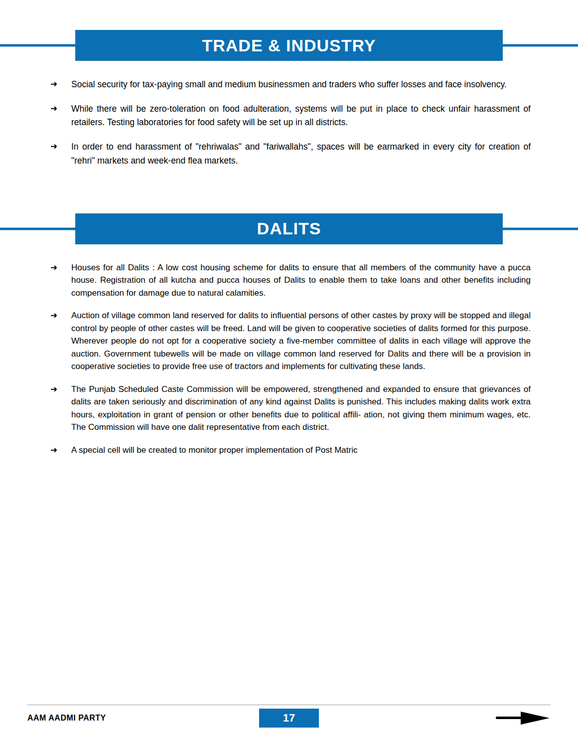TRADE & INDUSTRY
Social security for tax-paying small and medium businessmen and traders who suffer losses and face insolvency.
While there will be zero-toleration on food adulteration, systems will be put in place to check unfair harassment of retailers. Testing laboratories for food safety will be set up in all districts.
In order to end harassment of "rehriwalas" and "fariwallahs", spaces will be earmarked in every city for creation of "rehri" markets and week-end flea markets.
DALITS
Houses for all Dalits : A low cost housing scheme for dalits to ensure that all members of the community have a pucca house. Registration of all kutcha and pucca houses of Dalits to enable them to take loans and other benefits including compensation for damage due to natural calamities.
Auction of village common land reserved for dalits to influential persons of other castes by proxy will be stopped and illegal control by people of other castes will be freed. Land will be given to cooperative societies of dalits formed for this purpose. Wherever people do not opt for a cooperative society a five-member committee of dalits in each village will approve the auction. Government tubewells will be made on village common land reserved for Dalits and there will be a provision in cooperative societies to provide free use of tractors and implements for cultivating these lands.
The Punjab Scheduled Caste Commission will be empowered, strengthened and expanded to ensure that grievances of dalits are taken seriously and discrimination of any kind against Dalits is punished. This includes making dalits work extra hours, exploitation in grant of pension or other benefits due to political affili- ation, not giving them minimum wages, etc. The Commission will have one dalit representative from each district.
A special cell will be created to monitor proper implementation of Post Matric
AAM AADMI PARTY
17